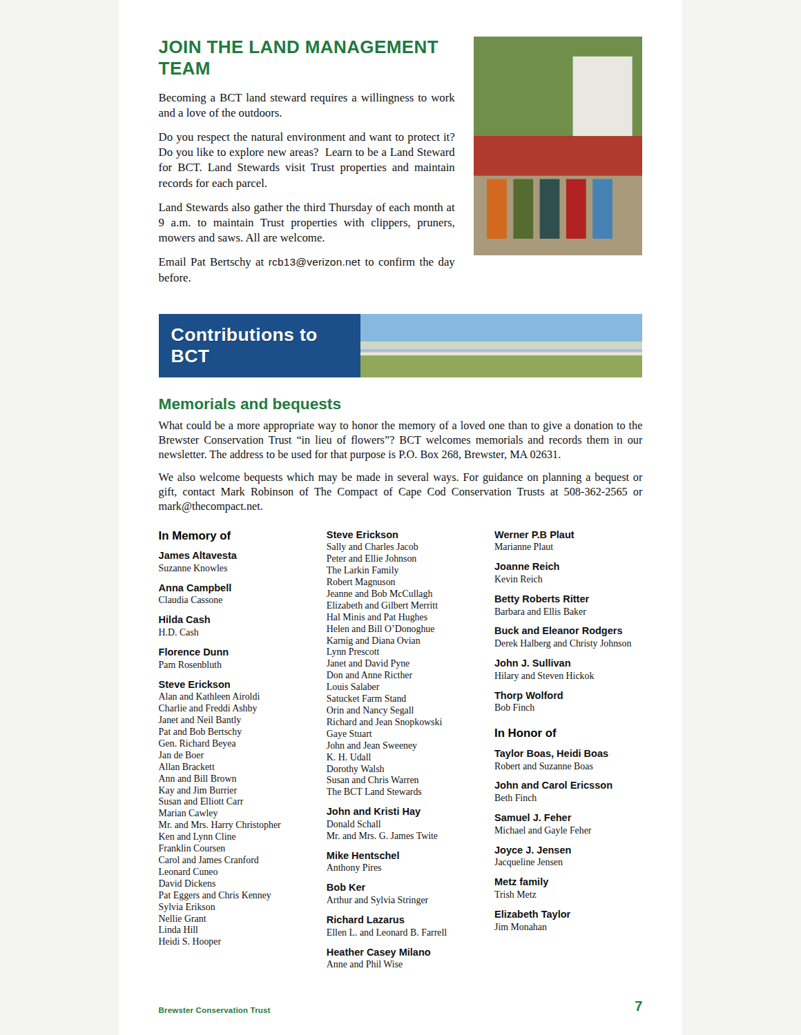JOIN THE LAND MANAGEMENT TEAM
Becoming a BCT land steward requires a willingness to work and a love of the outdoors.
Do you respect the natural environment and want to protect it? Do you like to explore new areas? Learn to be a Land Steward for BCT. Land Stewards visit Trust properties and maintain records for each parcel.
Land Stewards also gather the third Thursday of each month at 9 a.m. to maintain Trust properties with clippers, pruners, mowers and saws. All are welcome.
Email Pat Bertschy at rcb13@verizon.net to confirm the day before.
Contributions to BCT
Memorials and bequests
What could be a more appropriate way to honor the memory of a loved one than to give a donation to the Brewster Conservation Trust “in lieu of flowers”? BCT welcomes memorials and records them in our newsletter. The address to be used for that purpose is P.O. Box 268, Brewster, MA 02631.
We also welcome bequests which may be made in several ways. For guidance on planning a bequest or gift, contact Mark Robinson of The Compact of Cape Cod Conservation Trusts at 508-362-2565 or mark@thecompact.net.
In Memory of
James Altavesta Suzanne Knowles
Anna Campbell Claudia Cassone
Hilda Cash H.D. Cash
Florence Dunn Pam Rosenbluth
Steve Erickson Alan and Kathleen Airoldi Charlie and Freddi Ashby Janet and Neil Bantly Pat and Bob Bertschy Gen. Richard Beyea Jan de Boer Allan Brackett Ann and Bill Brown Kay and Jim Burrier Susan and Elliott Carr Marian Cawley Mr. and Mrs. Harry Christopher Ken and Lynn Cline Franklin Coursen Carol and James Cranford Leonard Cuneo David Dickens Pat Eggers and Chris Kenney Sylvia Erikson Nellie Grant Linda Hill Heidi S. Hooper
Steve Erickson Sally and Charles Jacob Peter and Ellie Johnson The Larkin Family Robert Magnuson Jeanne and Bob McCullagh Elizabeth and Gilbert Merritt Hal Minis and Pat Hughes Helen and Bill O’Donoghue Karnig and Diana Ovian Lynn Prescott Janet and David Pyne Don and Anne Ricther Louis Salaber Satucket Farm Stand Orin and Nancy Segall Richard and Jean Snopkowski Gaye Stuart John and Jean Sweeney K. H. Udall Dorothy Walsh Susan and Chris Warren The BCT Land Stewards
John and Kristi Hay Donald Schall Mr. and Mrs. G. James Twite
Mike Hentschel Anthony Pires
Bob Ker Arthur and Sylvia Stringer
Richard Lazarus Ellen L. and Leonard B. Farrell
Heather Casey Milano Anne and Phil Wise
Werner P.B Plaut Marianne Plaut
Joanne Reich Kevin Reich
Betty Roberts Ritter Barbara and Ellis Baker
Buck and Eleanor Rodgers Derek Halberg and Christy Johnson
John J. Sullivan Hilary and Steven Hickok
Thorp Wolford Bob Finch
In Honor of
Taylor Boas, Heidi Boas Robert and Suzanne Boas
John and Carol Ericsson Beth Finch
Samuel J. Feher Michael and Gayle Feher
Joyce J. Jensen Jacqueline Jensen
Metz family Trish Metz
Elizabeth Taylor Jim Monahan
Brewster Conservation Trust
7